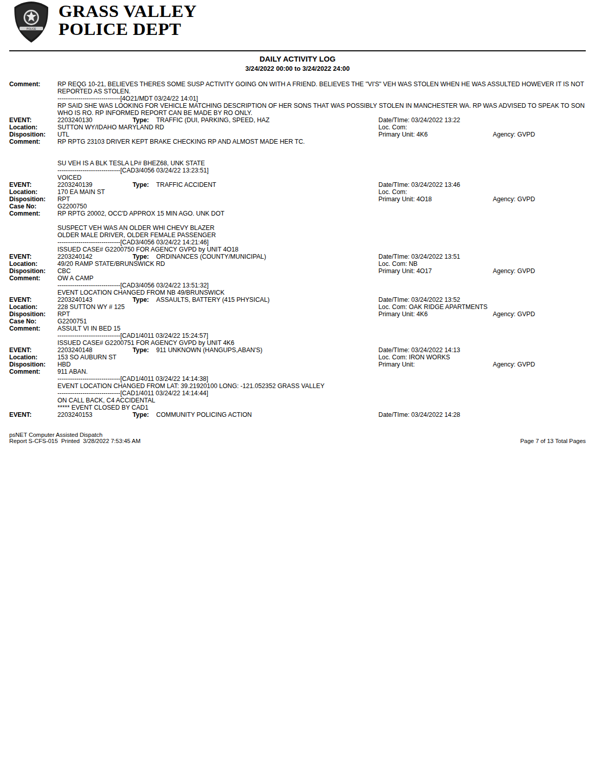POLICE
GRASS VALLEY
POLICE DEPT
DAILY ACTIVITY LOG
3/24/2022 00:00 to 3/24/2022 24:00
| Comment: | RP REQG 10-21, BELIEVES THERES SOME SUSP ACTIVITY GOING ON WITH A FRIEND. BELIEVES THE "VI'S" VEH WAS STOLEN WHEN HE WAS ASSULTED HOWEVER IT IS NOT REPORTED AS STOLEN. ------------------------------[4O21/MDT 03/24/22 14:01] RP SAID SHE WAS LOOKING FOR VEHICLE MATCHING DESCRIPTION OF HER SONS THAT WAS POSSIBLY STOLEN IN MANCHESTER WA. RP WAS ADVISED TO SPEAK TO SON WHO IS RO. RP INFORMED REPORT CAN BE MADE BY RO ONLY. |
| EVENT: | 2203240130 | Type: | TRAFFIC (DUI, PARKING, SPEED, HAZ | Date/TIme: 03/24/2022 13:22 |
| Location: | SUTTON WY/IDAHO MARYLAND RD | Loc. Com: |
| Disposition: | UTL | Primary Unit: 4K6 | Agency: GVPD |
| Comment: | RP RPTG 23103 DRIVER KEPT BRAKE CHECKING RP AND ALMOST MADE HER TC. SU VEH IS A BLK TESLA LP# BHEZ68, UNK STATE ------------------------------[CAD3/4056 03/24/22 13:23:51] VOICED |
| EVENT: | 2203240139 | Type: | TRAFFIC ACCIDENT | Date/TIme: 03/24/2022 13:46 |
| Location: | 170 EA MAIN ST | Loc. Com: |
| Disposition: | RPT | Primary Unit: 4O18 | Agency: GVPD |
| Case No: | G2200750 |
| Comment: | RP RPTG 20002, OCC'D APPROX 15 MIN AGO. UNK DOT SUSPECT VEH WAS AN OLDER WHI CHEVY BLAZER OLDER MALE DRIVER, OLDER FEMALE PASSENGER ------------------------------[CAD3/4056 03/24/22 14:21:46] ISSUED CASE# G2200750 FOR AGENCY GVPD by UNIT 4O18 |
| EVENT: | 2203240142 | Type: | ORDINANCES (COUNTY/MUNICIPAL) | Date/TIme: 03/24/2022 13:51 |
| Location: | 49/20 RAMP STATE/BRUNSWICK RD | Loc. Com: NB |
| Disposition: | CBC | Primary Unit: 4O17 | Agency: GVPD |
| Comment: | OW A CAMP ------------------------------[CAD3/4056 03/24/22 13:51:32] EVENT LOCATION CHANGED FROM NB 49/BRUNSWICK |
| EVENT: | 2203240143 | Type: | ASSAULTS, BATTERY (415 PHYSICAL) | Date/TIme: 03/24/2022 13:52 |
| Location: | 228 SUTTON WY # 125 | Loc. Com: OAK RIDGE APARTMENTS |
| Disposition: | RPT | Primary Unit: 4K6 | Agency: GVPD |
| Case No: | G2200751 |
| Comment: | ASSULT VI IN BED 15 ------------------------------[CAD1/4011 03/24/22 15:24:57] ISSUED CASE# G2200751 FOR AGENCY GVPD by UNIT 4K6 |
| EVENT: | 2203240148 | Type: | 911 UNKNOWN (HANGUPS,ABAN'S) | Date/TIme: 03/24/2022 14:13 |
| Location: | 153 SO AUBURN ST | Loc. Com: IRON WORKS |
| Disposition: | HBD | Primary Unit: | Agency: GVPD |
| Comment: | 911 ABAN. ------------------------------[CAD1/4011 03/24/22 14:14:38] EVENT LOCATION CHANGED FROM LAT: 39.21920100 LONG: -121.052352 GRASS VALLEY ------------------------------[CAD1/4011 03/24/22 14:14:44] ON CALL BACK, C4 ACCIDENTAL ***** EVENT CLOSED BY CAD1 |
| EVENT: | 2203240153 | Type: | COMMUNITY POLICING ACTION | Date/TIme: 03/24/2022 14:28 |
psNET Computer Assisted Dispatch
Report S-CFS-015 Printed 3/28/2022 7:53:45 AM
Page 7 of 13 Total Pages